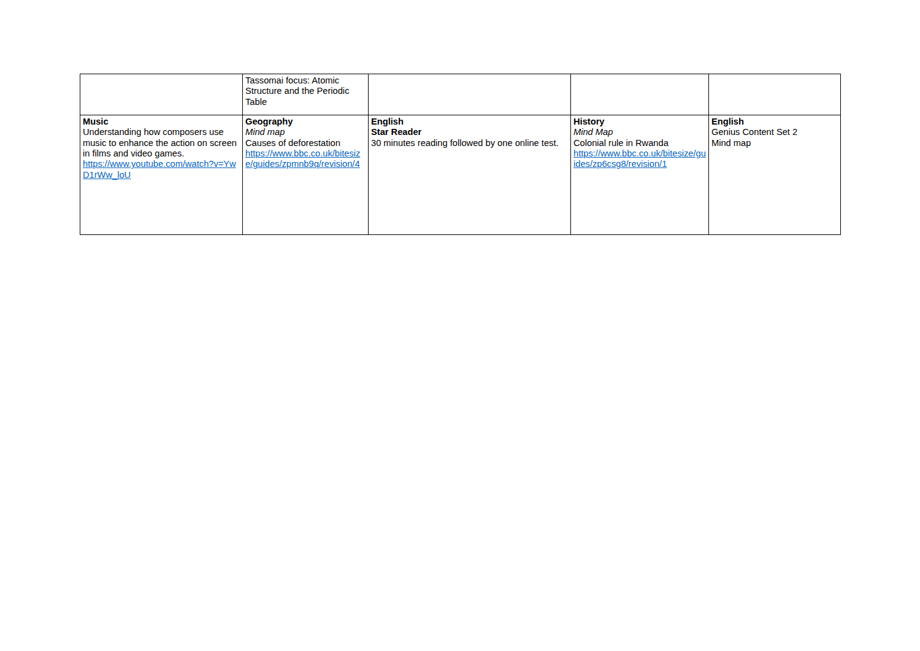| | Tassomai focus: Atomic Structure and the Periodic Table | | | |
| Music Understanding how composers use music to enhance the action on screen in films and video games. https://www.youtube.com/watch?v=YwD1rWw_loU | Geography Mind map Causes of deforestation https://www.bbc.co.uk/bitesize/guides/zpmnb9q/revision/4 | English Star Reader 30 minutes reading followed by one online test. | History Mind Map Colonial rule in Rwanda https://www.bbc.co.uk/bitesize/guides/zp6csg8/revision/1 | English Genius Content Set 2 Mind map |